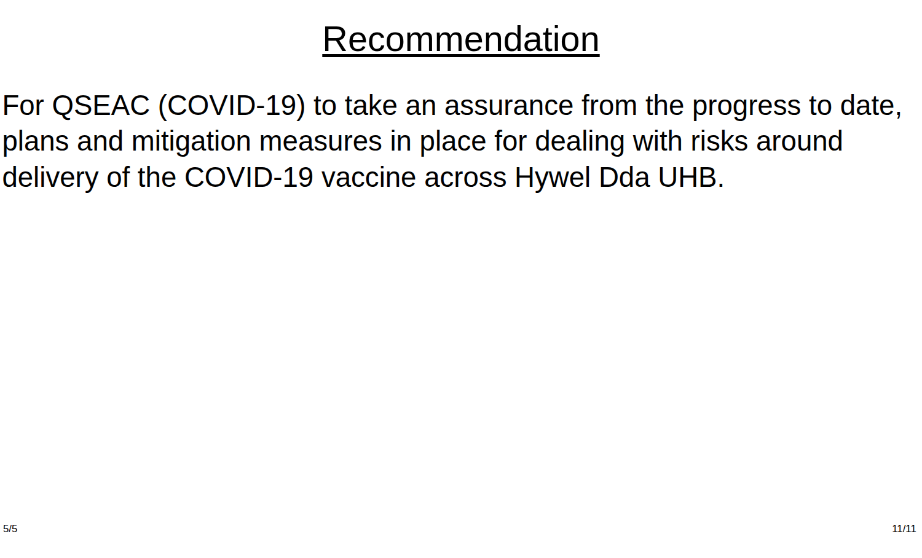Recommendation
For QSEAC (COVID-19) to take an assurance from the progress to date, plans and mitigation measures in place for dealing with risks around delivery of the COVID-19 vaccine across Hywel Dda UHB.
5/5 11/11